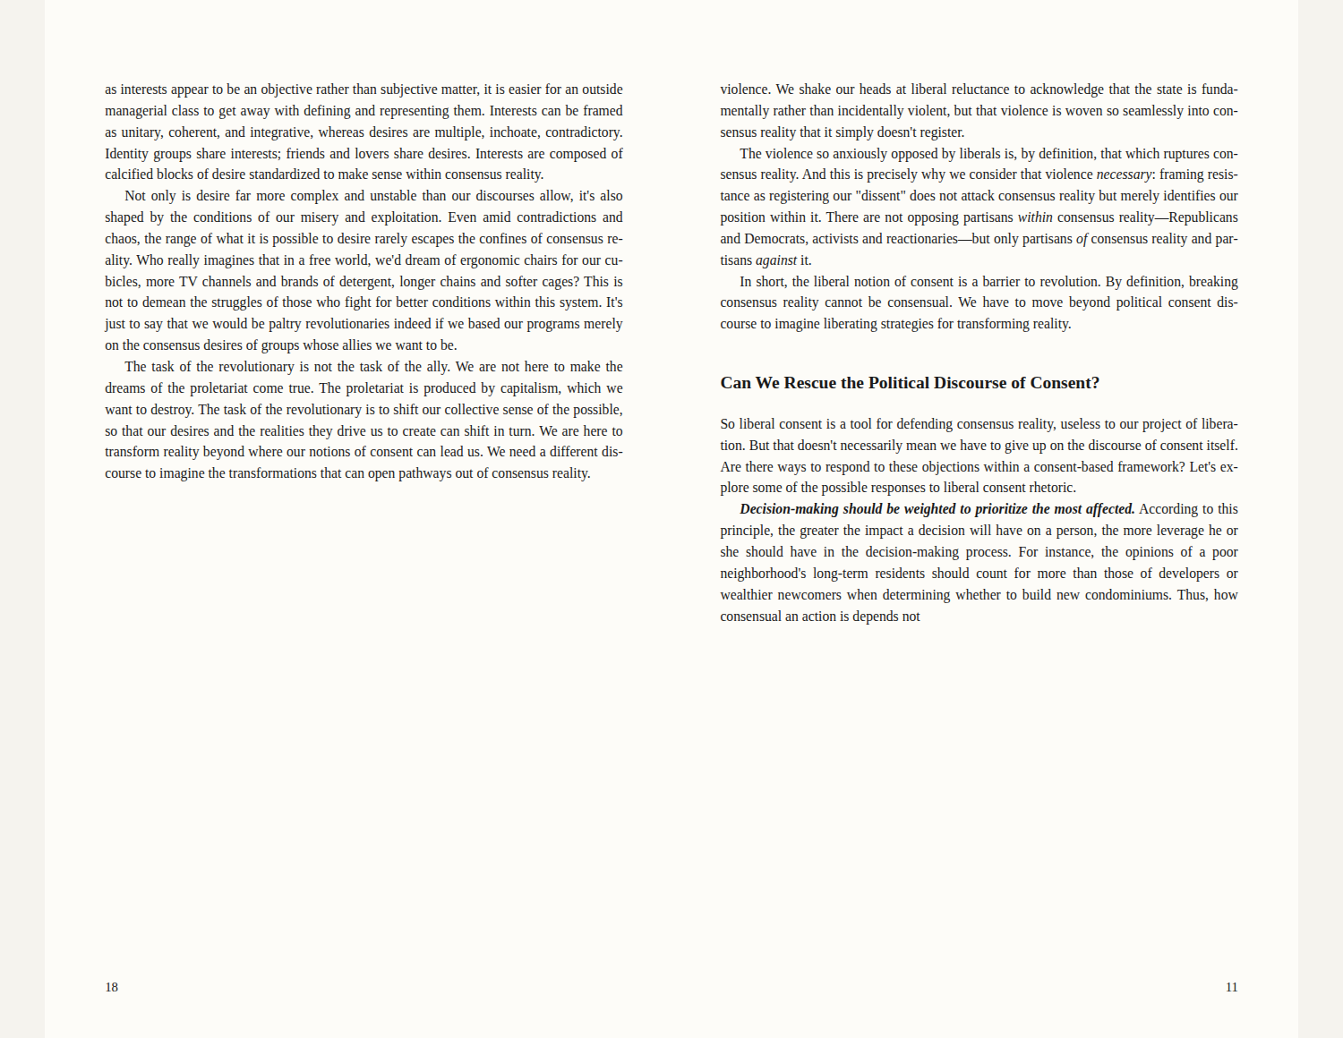as interests appear to be an objective rather than subjective matter, it is easier for an outside managerial class to get away with defining and representing them. Interests can be framed as unitary, coherent, and integrative, whereas desires are multiple, inchoate, contradictory. Identity groups share interests; friends and lovers share desires. Interests are composed of calcified blocks of desire standardized to make sense within consensus reality.
Not only is desire far more complex and unstable than our discourses allow, it's also shaped by the conditions of our misery and exploitation. Even amid contradictions and chaos, the range of what it is possible to desire rarely escapes the confines of consensus reality. Who really imagines that in a free world, we'd dream of ergonomic chairs for our cubicles, more TV channels and brands of detergent, longer chains and softer cages? This is not to demean the struggles of those who fight for better conditions within this system. It's just to say that we would be paltry revolutionaries indeed if we based our programs merely on the consensus desires of groups whose allies we want to be.
The task of the revolutionary is not the task of the ally. We are not here to make the dreams of the proletariat come true. The proletariat is produced by capitalism, which we want to destroy. The task of the revolutionary is to shift our collective sense of the possible, so that our desires and the realities they drive us to create can shift in turn. We are here to transform reality beyond where our notions of consent can lead us. We need a different discourse to imagine the transformations that can open pathways out of consensus reality.
18
violence. We shake our heads at liberal reluctance to acknowledge that the state is fundamentally rather than incidentally violent, but that violence is woven so seamlessly into consensus reality that it simply doesn't register.
The violence so anxiously opposed by liberals is, by definition, that which ruptures consensus reality. And this is precisely why we consider that violence necessary: framing resistance as registering our "dissent" does not attack consensus reality but merely identifies our position within it. There are not opposing partisans within consensus reality—Republicans and Democrats, activists and reactionaries—but only partisans of consensus reality and partisans against it.
In short, the liberal notion of consent is a barrier to revolution. By definition, breaking consensus reality cannot be consensual. We have to move beyond political consent discourse to imagine liberating strategies for transforming reality.
Can We Rescue the Political Discourse of Consent?
So liberal consent is a tool for defending consensus reality, useless to our project of liberation. But that doesn't necessarily mean we have to give up on the discourse of consent itself. Are there ways to respond to these objections within a consent-based framework? Let's explore some of the possible responses to liberal consent rhetoric.
Decision-making should be weighted to prioritize the most affected. According to this principle, the greater the impact a decision will have on a person, the more leverage he or she should have in the decision-making process. For instance, the opinions of a poor neighborhood's long-term residents should count for more than those of developers or wealthier newcomers when determining whether to build new condominiums. Thus, how consensual an action is depends not
11